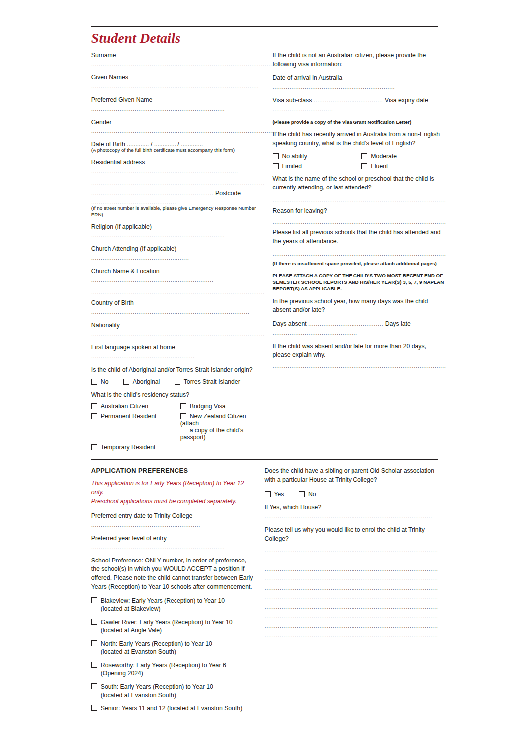Student Details
Surname .................................................................................................
Given Names .........................................................................................
Preferred Given Name .......................................................................
Gender ....................................................................................................
Date of Birth ............. / ............. / .............
(A photocopy of the full birth certificate must accompany this form)
Residential address ..............................................................................
.........................................................................................................................
................................................................. Postcode .............................................
(If no street number is available, please give Emergency Response Number ERN)
Religion (If applicable) .......................................................................
Church Attending (If applicable) ....................................................
Church Name & Location .................................................................
.........................................................................................................................
Country of Birth ....................................................................................
Nationality ............................................................................................
First language spoken at home .......................................................
Is the child of Aboriginal and/or Torres Strait Islander origin?
No Aboriginal Torres Strait Islander
What is the child’s residency status?
Australian Citizen
Bridging Visa
Permanent Resident
New Zealand Citizen (attach
a copy of the child’s passport)
Temporary Resident
If the child is not an Australian citizen, please provide the following visa information:
Date of arrival in Australia .................................................................
Visa sub-class ..................................... Visa expiry date ................................
(Please provide a copy of the Visa Grant Notification Letter)
If the child has recently arrived in Australia from a non-English speaking country, what is the child’s level of English?
No ability
Moderate
Limited
Fluent
What is the name of the school or preschool that the child is currently attending, or last attended?
.........................................................................................................................
Reason for leaving?
.........................................................................................................................
Please list all previous schools that the child has attended and the years of attendance.
.........................................................................................................................
(If there is insufficient space provided, please attach additional pages)
PLEASE ATTACH A COPY OF THE CHILD’S TWO MOST RECENT END OF SEMESTER SCHOOL REPORTS AND HIS/HER YEAR(S) 3, 5, 7, 9 NAPLAN REPORT(S) AS APPLICABLE.
In the previous school year, how many days was the child absent and/or late?
Days absent ........................................ Days late .............................................
If the child was absent and/or late for more than 20 days, please explain why.
.........................................................................................................................
APPLICATION PREFERENCES
This application is for Early Years (Reception) to Year 12 only.
Preschool applications must be completed separately.
Preferred entry date to Trinity College ..........................................................
Preferred year level of entry .......................................................................
School Preference: ONLY number, in order of preference, the school(s) in which you WOULD ACCEPT a position if offered. Please note the child cannot transfer between Early Years (Reception) to Year 10 schools after commencement.
Blakeview: Early Years (Reception) to Year 10
(located at Blakeview)
Gawler River: Early Years (Reception) to Year 10
(located at Angle Vale)
North: Early Years (Reception) to Year 10
(located at Evanston South)
Roseworthy: Early Years (Reception) to Year 6
(Opening 2024)
South: Early Years (Reception) to Year 10
(located at Evanston South)
Senior: Years 11 and 12 (located at Evanston South)
Does the child have a sibling or parent Old Scholar association with a particular House at Trinity College?
Yes No
If Yes, which House? .........................................................................................
Please tell us why you would like to enrol the child at Trinity College?
.........................................................................................................................
.........................................................................................................................
.........................................................................................................................
.........................................................................................................................
.........................................................................................................................
.........................................................................................................................
.........................................................................................................................
.........................................................................................................................
.........................................................................................................................
.........................................................................................................................